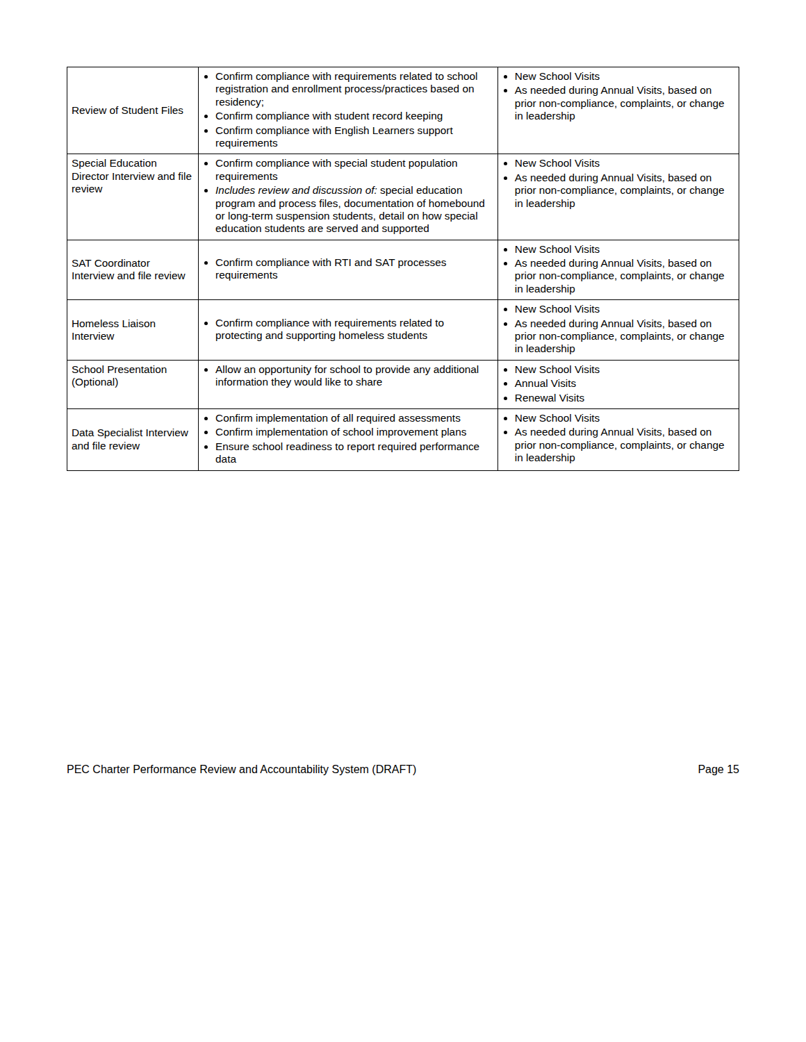| Review of Student Files | Confirm compliance with requirements related to school registration and enrollment process/practices based on residency; Confirm compliance with student record keeping Confirm compliance with English Learners support requirements | New School Visits As needed during Annual Visits, based on prior non-compliance, complaints, or change in leadership |
| Special Education Director Interview and file review | Confirm compliance with special student population requirements Includes review and discussion of: special education program and process files, documentation of homebound or long-term suspension students, detail on how special education students are served and supported | New School Visits As needed during Annual Visits, based on prior non-compliance, complaints, or change in leadership |
| SAT Coordinator Interview and file review | Confirm compliance with RTI and SAT processes requirements | New School Visits As needed during Annual Visits, based on prior non-compliance, complaints, or change in leadership |
| Homeless Liaison Interview | Confirm compliance with requirements related to protecting and supporting homeless students | New School Visits As needed during Annual Visits, based on prior non-compliance, complaints, or change in leadership |
| School Presentation (Optional) | Allow an opportunity for school to provide any additional information they would like to share | New School Visits Annual Visits Renewal Visits |
| Data Specialist Interview and file review | Confirm implementation of all required assessments Confirm implementation of school improvement plans Ensure school readiness to report required performance data | New School Visits As needed during Annual Visits, based on prior non-compliance, complaints, or change in leadership |
PEC Charter Performance Review and Accountability System (DRAFT) Page 15